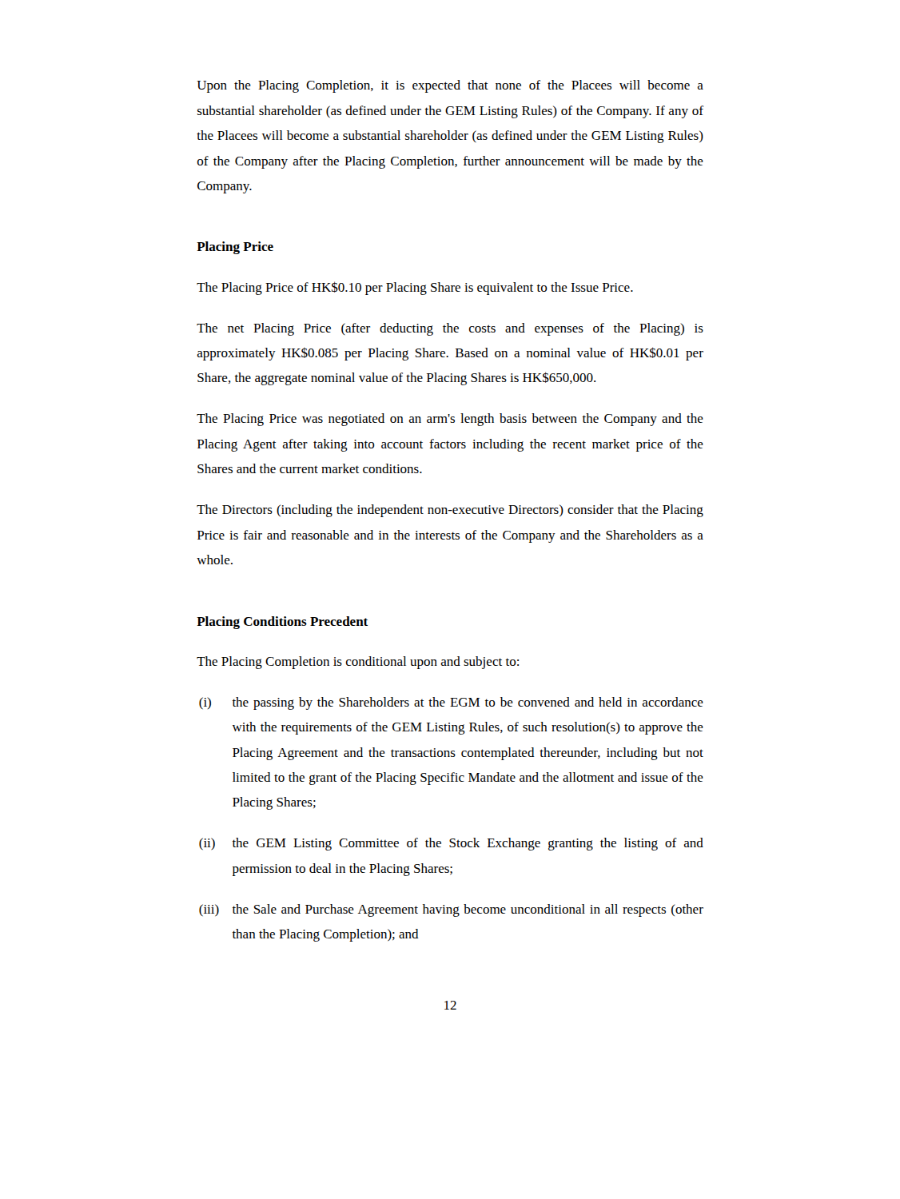Upon the Placing Completion, it is expected that none of the Placees will become a substantial shareholder (as defined under the GEM Listing Rules) of the Company. If any of the Placees will become a substantial shareholder (as defined under the GEM Listing Rules) of the Company after the Placing Completion, further announcement will be made by the Company.
Placing Price
The Placing Price of HK$0.10 per Placing Share is equivalent to the Issue Price.
The net Placing Price (after deducting the costs and expenses of the Placing) is approximately HK$0.085 per Placing Share. Based on a nominal value of HK$0.01 per Share, the aggregate nominal value of the Placing Shares is HK$650,000.
The Placing Price was negotiated on an arm's length basis between the Company and the Placing Agent after taking into account factors including the recent market price of the Shares and the current market conditions.
The Directors (including the independent non-executive Directors) consider that the Placing Price is fair and reasonable and in the interests of the Company and the Shareholders as a whole.
Placing Conditions Precedent
The Placing Completion is conditional upon and subject to:
(i)
the passing by the Shareholders at the EGM to be convened and held in accordance with the requirements of the GEM Listing Rules, of such resolution(s) to approve the Placing Agreement and the transactions contemplated thereunder, including but not limited to the grant of the Placing Specific Mandate and the allotment and issue of the Placing Shares;
(ii)
the GEM Listing Committee of the Stock Exchange granting the listing of and permission to deal in the Placing Shares;
(iii)
the Sale and Purchase Agreement having become unconditional in all respects (other than the Placing Completion); and
12